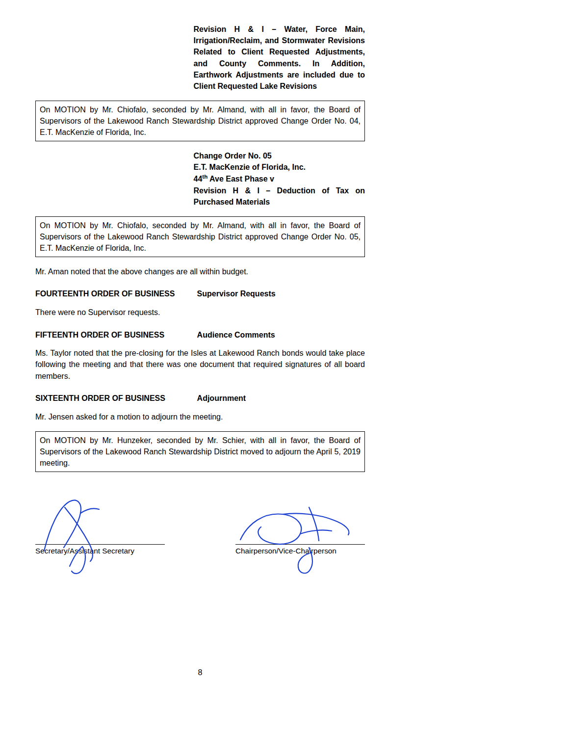Revision H & I – Water, Force Main, Irrigation/Reclaim, and Stormwater Revisions Related to Client Requested Adjustments, and County Comments. In Addition, Earthwork Adjustments are included due to Client Requested Lake Revisions
On MOTION by Mr. Chiofalo, seconded by Mr. Almand, with all in favor, the Board of Supervisors of the Lakewood Ranch Stewardship District approved Change Order No. 04, E.T. MacKenzie of Florida, Inc.
Change Order No. 05
E.T. MacKenzie of Florida, Inc.
44th Ave East Phase v
Revision H & I – Deduction of Tax on Purchased Materials
On MOTION by Mr. Chiofalo, seconded by Mr. Almand, with all in favor, the Board of Supervisors of the Lakewood Ranch Stewardship District approved Change Order No. 05, E.T. MacKenzie of Florida, Inc.
Mr. Aman noted that the above changes are all within budget.
FOURTEENTH ORDER OF BUSINESS Supervisor Requests
There were no Supervisor requests.
FIFTEENTH ORDER OF BUSINESS Audience Comments
Ms. Taylor noted that the pre-closing for the Isles at Lakewood Ranch bonds would take place following the meeting and that there was one document that required signatures of all board members.
SIXTEENTH ORDER OF BUSINESS Adjournment
Mr. Jensen asked for a motion to adjourn the meeting.
On MOTION by Mr. Hunzeker, seconded by Mr. Schier, with all in favor, the Board of Supervisors of the Lakewood Ranch Stewardship District moved to adjourn the April 5, 2019 meeting.
Secretary/Assistant Secretary
Chairperson/Vice-Chairperson
8